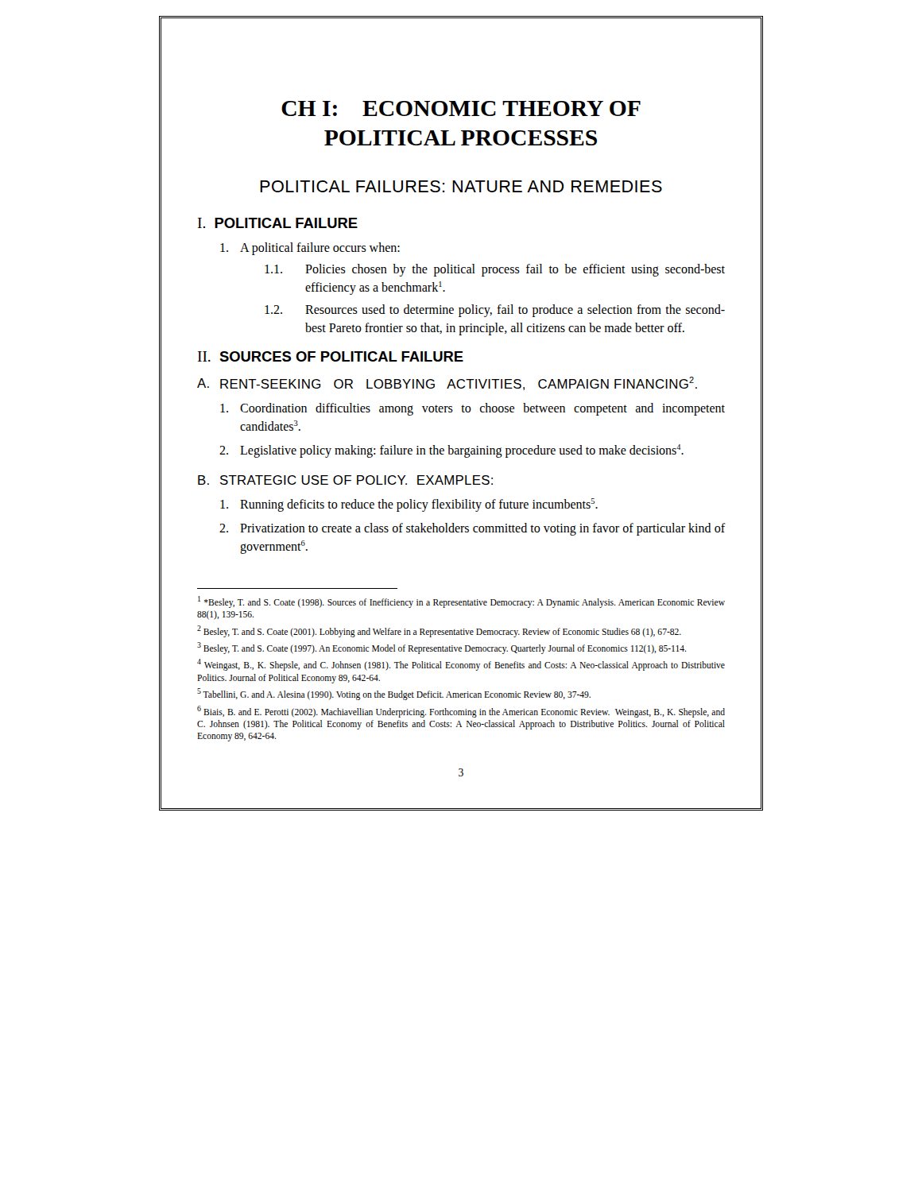CH I: ECONOMIC THEORY OF
POLITICAL PROCESSES
POLITICAL FAILURES: NATURE AND REMEDIES
I. POLITICAL FAILURE
1. A political failure occurs when:
1.1. Policies chosen by the political process fail to be efficient using second-best efficiency as a benchmark1.
1.2. Resources used to determine policy, fail to produce a selection from the second-best Pareto frontier so that, in principle, all citizens can be made better off.
II. SOURCES OF POLITICAL FAILURE
A. RENT-SEEKING OR LOBBYING ACTIVITIES, CAMPAIGN FINANCING2.
1. Coordination difficulties among voters to choose between competent and incompetent candidates3.
2. Legislative policy making: failure in the bargaining procedure used to make decisions4.
B. STRATEGIC USE OF POLICY. EXAMPLES:
1. Running deficits to reduce the policy flexibility of future incumbents5.
2. Privatization to create a class of stakeholders committed to voting in favor of particular kind of government6.
1 *Besley, T. and S. Coate (1998). Sources of Inefficiency in a Representative Democracy: A Dynamic Analysis. American Economic Review 88(1), 139-156.
2 Besley, T. and S. Coate (2001). Lobbying and Welfare in a Representative Democracy. Review of Economic Studies 68 (1), 67-82.
3 Besley, T. and S. Coate (1997). An Economic Model of Representative Democracy. Quarterly Journal of Economics 112(1), 85-114.
4 Weingast, B., K. Shepsle, and C. Johnsen (1981). The Political Economy of Benefits and Costs: A Neo-classical Approach to Distributive Politics. Journal of Political Economy 89, 642-64.
5 Tabellini, G. and A. Alesina (1990). Voting on the Budget Deficit. American Economic Review 80, 37-49.
6 Biais, B. and E. Perotti (2002). Machiavellian Underpricing. Forthcoming in the American Economic Review. Weingast, B., K. Shepsle, and C. Johnsen (1981). The Political Economy of Benefits and Costs: A Neo-classical Approach to Distributive Politics. Journal of Political Economy 89, 642-64.
3